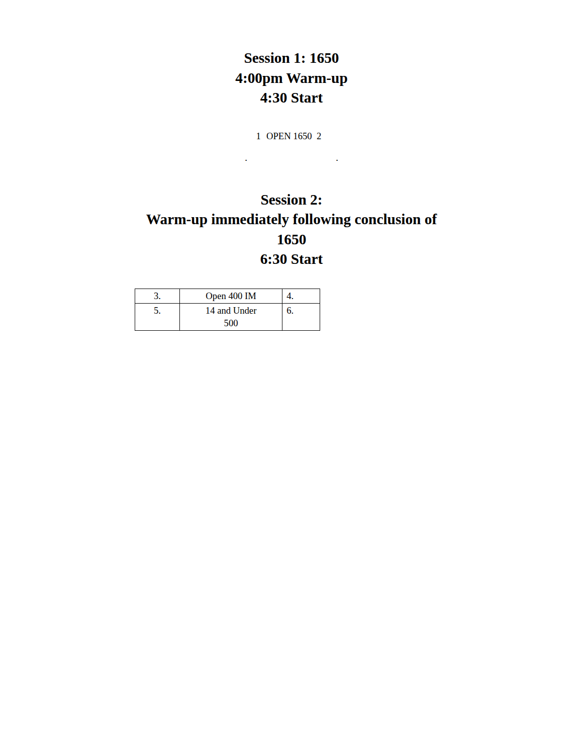Session 1: 1650
4:00pm Warm-up
4:30 Start
1 OPEN 1650 2
. .
Session 2:
Warm-up immediately following conclusion of 1650
6:30 Start
| 3. | Open 400 IM | 4. |
| 5. | 14 and Under 500 | 6. |